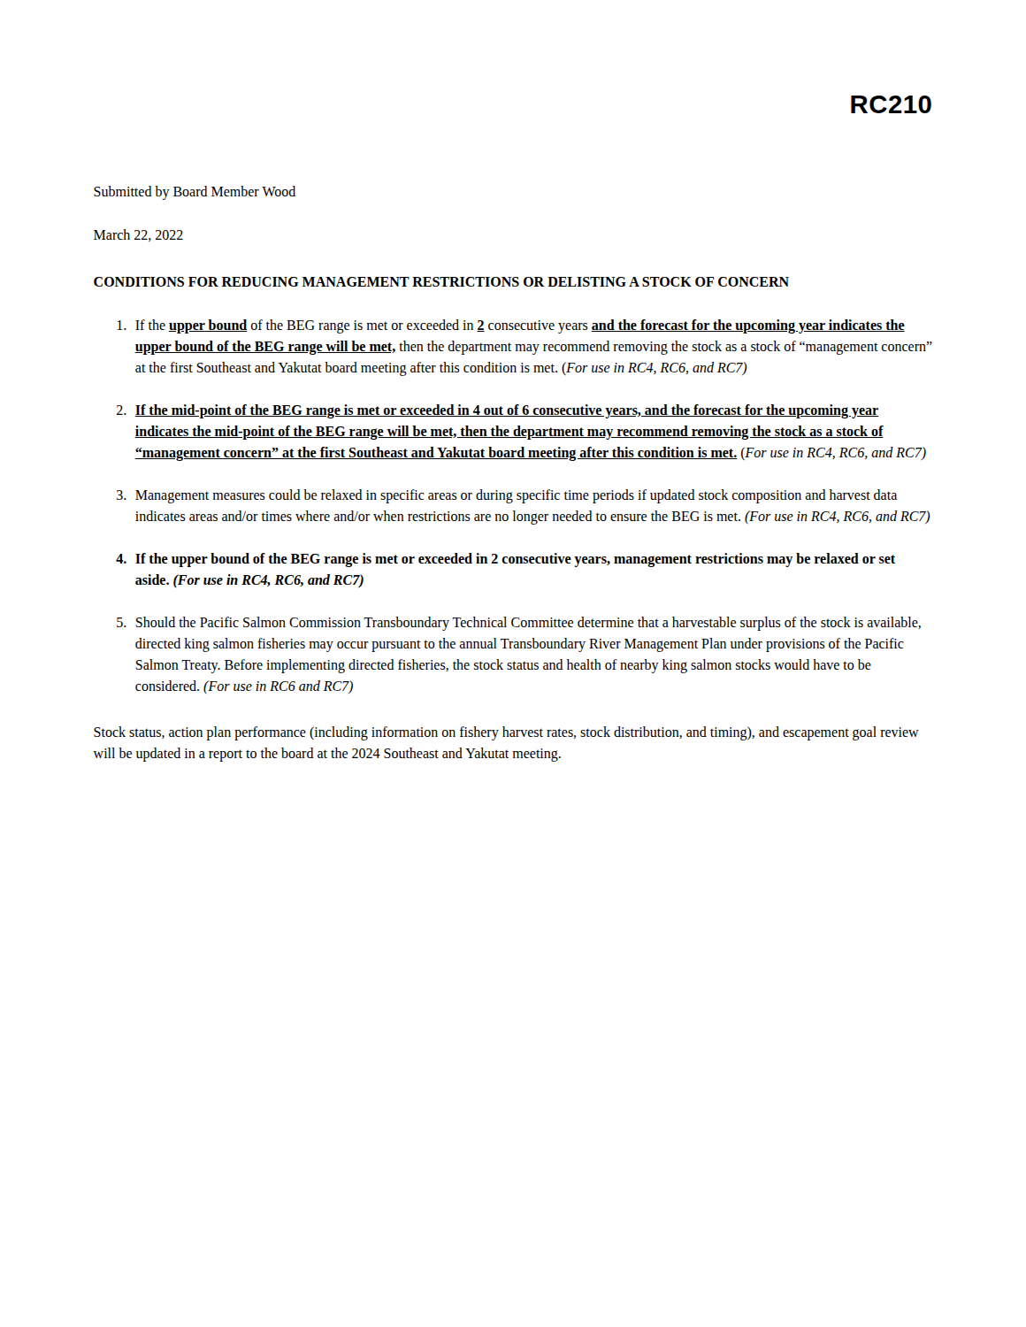RC210
Submitted by Board Member Wood
March 22, 2022
Conditions for Reducing Management Restrictions or Delisting a Stock of Concern
If the upper bound of the BEG range is met or exceeded in 2 consecutive years and the forecast for the upcoming year indicates the upper bound of the BEG range will be met, then the department may recommend removing the stock as a stock of “management concern” at the first Southeast and Yakutat board meeting after this condition is met. (For use in RC4, RC6, and RC7)
If the mid-point of the BEG range is met or exceeded in 4 out of 6 consecutive years, and the forecast for the upcoming year indicates the mid-point of the BEG range will be met, then the department may recommend removing the stock as a stock of “management concern” at the first Southeast and Yakutat board meeting after this condition is met. (For use in RC4, RC6, and RC7)
Management measures could be relaxed in specific areas or during specific time periods if updated stock composition and harvest data indicates areas and/or times where and/or when restrictions are no longer needed to ensure the BEG is met. (For use in RC4, RC6, and RC7)
If the upper bound of the BEG range is met or exceeded in 2 consecutive years, management restrictions may be relaxed or set aside. (For use in RC4, RC6, and RC7)
Should the Pacific Salmon Commission Transboundary Technical Committee determine that a harvestable surplus of the stock is available, directed king salmon fisheries may occur pursuant to the annual Transboundary River Management Plan under provisions of the Pacific Salmon Treaty. Before implementing directed fisheries, the stock status and health of nearby king salmon stocks would have to be considered. (For use in RC6 and RC7)
Stock status, action plan performance (including information on fishery harvest rates, stock distribution, and timing), and escapement goal review will be updated in a report to the board at the 2024 Southeast and Yakutat meeting.